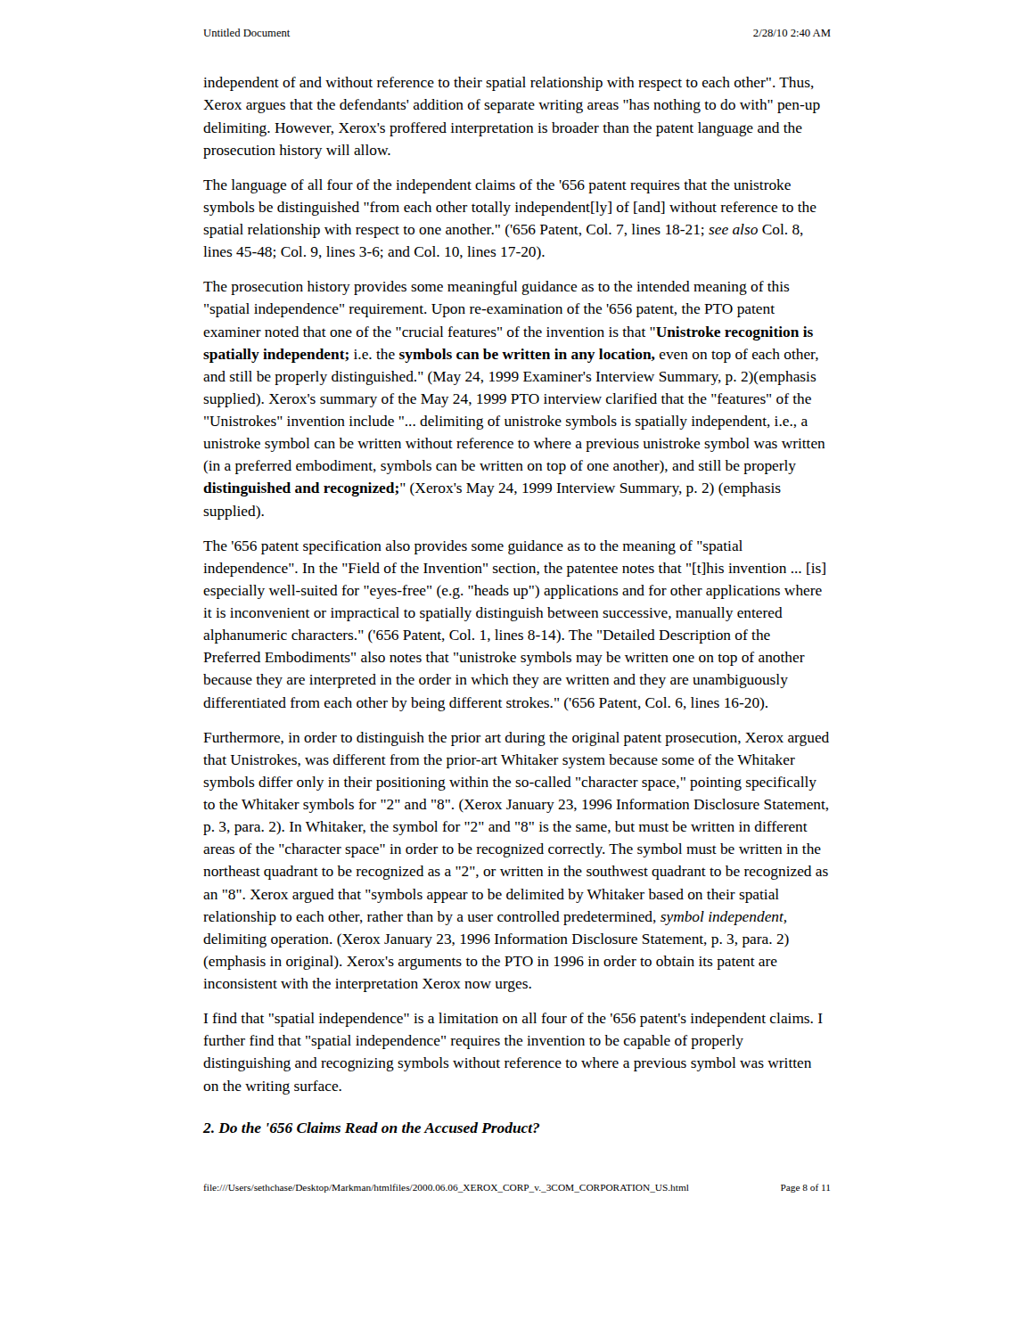Untitled Document
2/28/10 2:40 AM
independent of and without reference to their spatial relationship with respect to each other". Thus, Xerox argues that the defendants' addition of separate writing areas "has nothing to do with" pen-up delimiting. However, Xerox's proffered interpretation is broader than the patent language and the prosecution history will allow.
The language of all four of the independent claims of the '656 patent requires that the unistroke symbols be distinguished "from each other totally independent[ly] of [and] without reference to the spatial relationship with respect to one another." ('656 Patent, Col. 7, lines 18-21; see also Col. 8, lines 45-48; Col. 9, lines 3-6; and Col. 10, lines 17-20).
The prosecution history provides some meaningful guidance as to the intended meaning of this "spatial independence" requirement. Upon re-examination of the '656 patent, the PTO patent examiner noted that one of the "crucial features" of the invention is that "Unistroke recognition is spatially independent; i.e. the symbols can be written in any location, even on top of each other, and still be properly distinguished." (May 24, 1999 Examiner's Interview Summary, p. 2)(emphasis supplied). Xerox's summary of the May 24, 1999 PTO interview clarified that the "features" of the "Unistrokes" invention include "... delimiting of unistroke symbols is spatially independent, i.e., a unistroke symbol can be written without reference to where a previous unistroke symbol was written (in a preferred embodiment, symbols can be written on top of one another), and still be properly distinguished and recognized;" (Xerox's May 24, 1999 Interview Summary, p. 2) (emphasis supplied).
The '656 patent specification also provides some guidance as to the meaning of "spatial independence". In the "Field of the Invention" section, the patentee notes that "[t]his invention ... [is] especially well-suited for "eyes-free" (e.g. "heads up") applications and for other applications where it is inconvenient or impractical to spatially distinguish between successive, manually entered alphanumeric characters." ('656 Patent, Col. 1, lines 8-14). The "Detailed Description of the Preferred Embodiments" also notes that "unistroke symbols may be written one on top of another because they are interpreted in the order in which they are written and they are unambiguously differentiated from each other by being different strokes." ('656 Patent, Col. 6, lines 16-20).
Furthermore, in order to distinguish the prior art during the original patent prosecution, Xerox argued that Unistrokes, was different from the prior-art Whitaker system because some of the Whitaker symbols differ only in their positioning within the so-called "character space," pointing specifically to the Whitaker symbols for "2" and "8". (Xerox January 23, 1996 Information Disclosure Statement, p. 3, para. 2). In Whitaker, the symbol for "2" and "8" is the same, but must be written in different areas of the "character space" in order to be recognized correctly. The symbol must be written in the northeast quadrant to be recognized as a "2", or written in the southwest quadrant to be recognized as an "8". Xerox argued that "symbols appear to be delimited by Whitaker based on their spatial relationship to each other, rather than by a user controlled predetermined, symbol independent, delimiting operation. (Xerox January 23, 1996 Information Disclosure Statement, p. 3, para. 2)(emphasis in original). Xerox's arguments to the PTO in 1996 in order to obtain its patent are inconsistent with the interpretation Xerox now urges.
I find that "spatial independence" is a limitation on all four of the '656 patent's independent claims. I further find that "spatial independence" requires the invention to be capable of properly distinguishing and recognizing symbols without reference to where a previous symbol was written on the writing surface.
2. Do the '656 Claims Read on the Accused Product?
file:///Users/sethchase/Desktop/Markman/htmlfiles/2000.06.06_XEROX_CORP_v._3COM_CORPORATION_US.html
Page 8 of 11